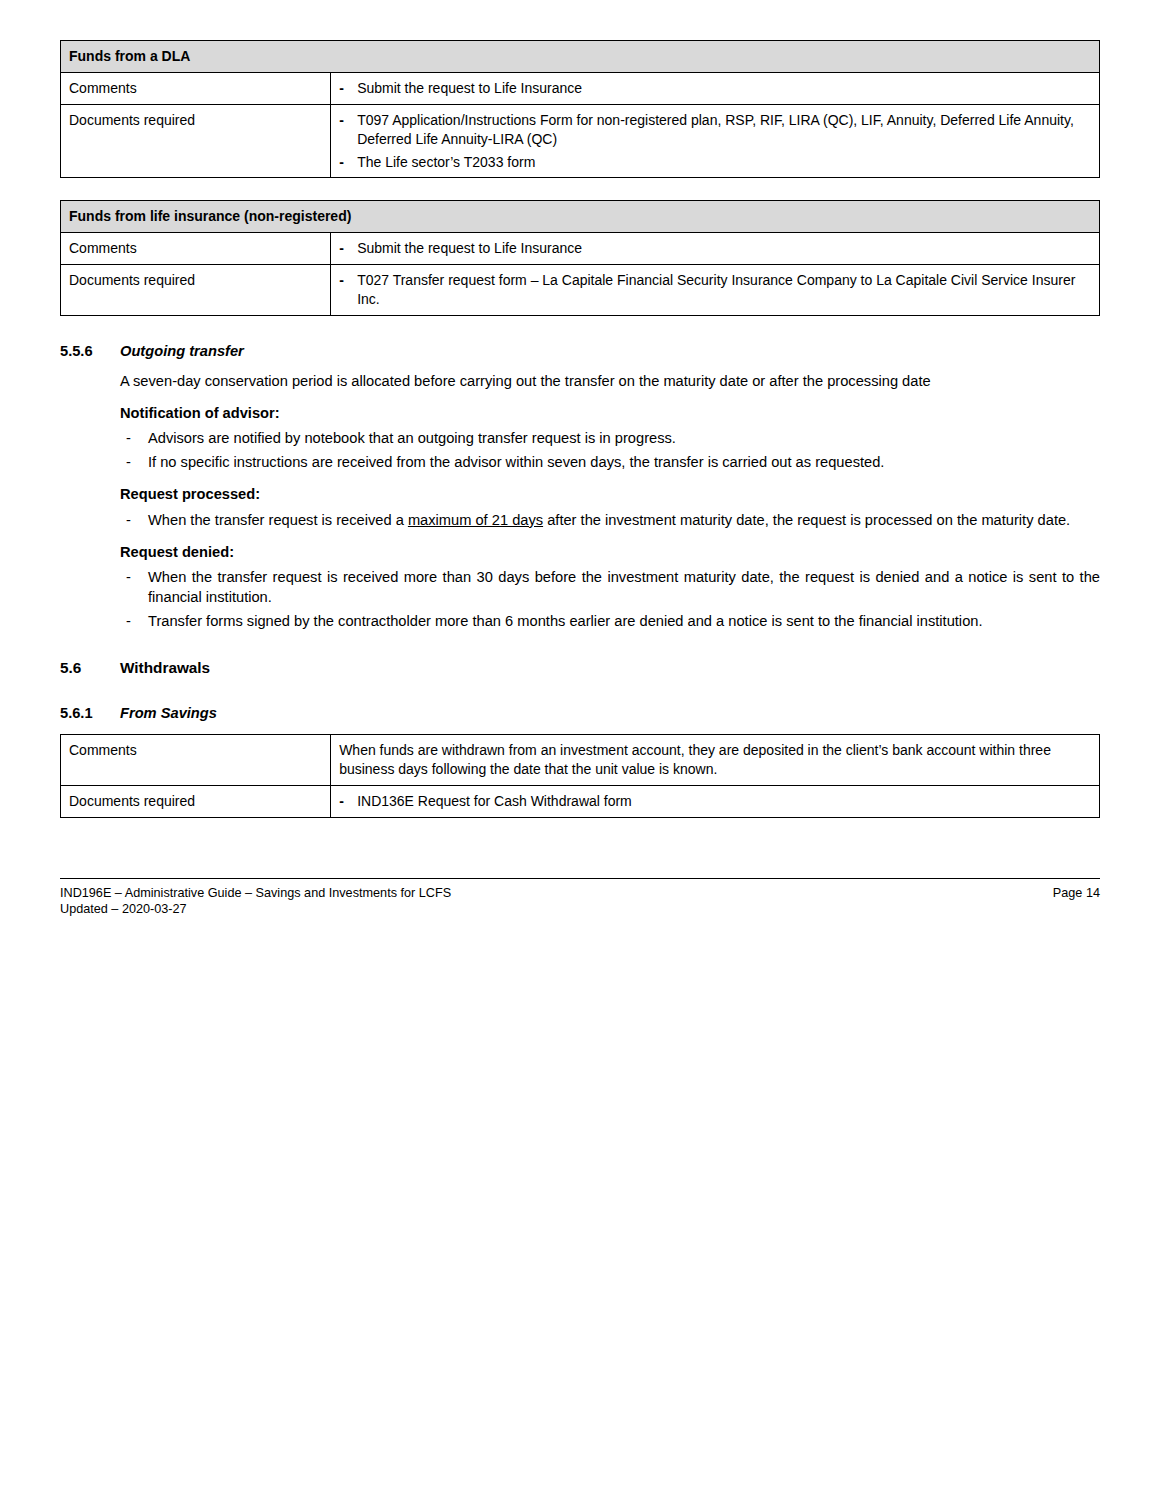| Funds from a DLA |
| --- |
| Comments | Submit the request to Life Insurance |
| Documents required | T097 Application/Instructions Form for non-registered plan, RSP, RIF, LIRA (QC), LIF, Annuity, Deferred Life Annuity, Deferred Life Annuity-LIRA (QC) The Life sector’s T2033 form |
| Funds from life insurance (non-registered) |
| --- |
| Comments | Submit the request to Life Insurance |
| Documents required | T027 Transfer request form – La Capitale Financial Security Insurance Company to La Capitale Civil Service Insurer Inc. |
5.5.6 Outgoing transfer
A seven-day conservation period is allocated before carrying out the transfer on the maturity date or after the processing date
Notification of advisor:
Advisors are notified by notebook that an outgoing transfer request is in progress.
If no specific instructions are received from the advisor within seven days, the transfer is carried out as requested.
Request processed:
When the transfer request is received a maximum of 21 days after the investment maturity date, the request is processed on the maturity date.
Request denied:
When the transfer request is received more than 30 days before the investment maturity date, the request is denied and a notice is sent to the financial institution.
Transfer forms signed by the contractholder more than 6 months earlier are denied and a notice is sent to the financial institution.
5.6 Withdrawals
5.6.1 From Savings
| Comments | When funds are withdrawn from an investment account, they are deposited in the client’s bank account within three business days following the date that the unit value is known. |
| Documents required | IND136E Request for Cash Withdrawal form |
IND196E – Administrative Guide – Savings and Investments for LCFS
Updated – 2020-03-27
Page 14